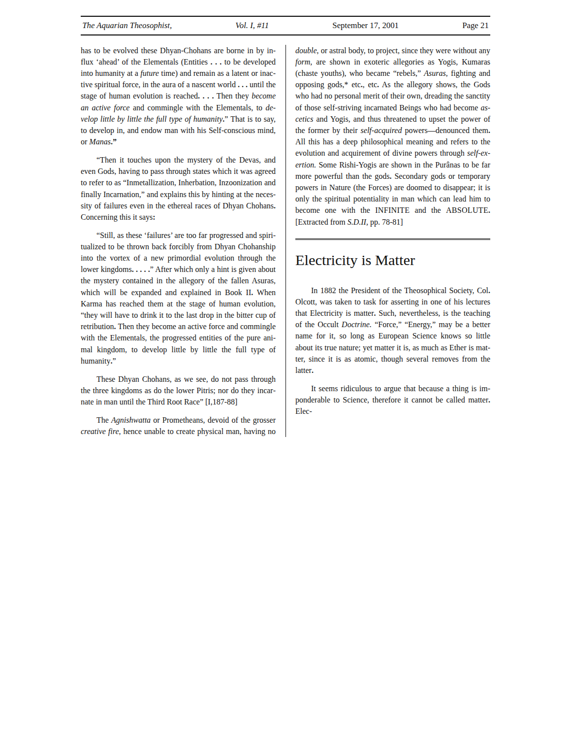The Aquarian Theosophist, Vol. I, #11 September 17, 2001 Page 21
has to be evolved these Dhyan-Chohans are borne in by influx ‘ahead’ of the Elementals (Entities . . . to be developed into humanity at a future time) and remain as a latent or inactive spiritual force, in the aura of a nascent world . . . until the stage of human evolution is reached. . . . Then they become an active force and commingle with the Elementals, to develop little by little the full type of humanity.” That is to say, to develop in, and endow man with his Self-conscious mind, or Manas.”
“Then it touches upon the mystery of the Devas, and even Gods, having to pass through states which it was agreed to refer to as “Inmetallization, Inherbation, Inzoonization and finally Incarnation,” and explains this by hinting at the necessity of failures even in the ethereal races of Dhyan Chohans. Concerning this it says:
“Still, as these ‘failures’ are too far progressed and spiritualized to be thrown back forcibly from Dhyan Chohanship into the vortex of a new primordial evolution through the lower kingdoms. . . . .” After which only a hint is given about the mystery contained in the allegory of the fallen Asuras, which will be expanded and explained in Book II. When Karma has reached them at the stage of human evolution, “they will have to drink it to the last drop in the bitter cup of retribution. Then they become an active force and commingle with the Elementals, the progressed entities of the pure animal kingdom, to develop little by little the full type of humanity.”
These Dhyan Chohans, as we see, do not pass through the three kingdoms as do the lower Pitris; nor do they incarnate in man until the Third Root Race” [I,187-88]
The Agnishwatta or Prometheans, devoid of the grosser creative fire, hence unable to create physical man, having no double, or astral body, to project, since they were without any form, are shown in exoteric allegories as Yogis, Kumaras (chaste youths), who became “rebels,” Asuras, fighting and opposing gods,* etc., etc. As the allegory shows, the Gods who had no personal merit of their own, dreading the sanctity of those self-striving incarnated Beings who had become ascetics and Yogis, and thus threatened to upset the power of the former by their self-acquired powers—denounced them. All this has a deep philosophical meaning and refers to the evolution and acquirement of divine powers through self-exertion. Some Rishi-Yogis are shown in the Purânas to be far more powerful than the gods. Secondary gods or temporary powers in Nature (the Forces) are doomed to disappear; it is only the spiritual potentiality in man which can lead him to become one with the INFINITE and the ABSOLUTE. [Extracted from S.D.II, pp. 78-81]
Electricity is Matter
In 1882 the President of the Theosophical Society, Col. Olcott, was taken to task for asserting in one of his lectures that Electricity is matter. Such, nevertheless, is the teaching of the Occult Doctrine. “Force,” “Energy,” may be a better name for it, so long as European Science knows so little about its true nature; yet matter it is, as much as Ether is matter, since it is as atomic, though several removes from the latter.
It seems ridiculous to argue that because a thing is imponderable to Science, therefore it cannot be called matter. Elec-